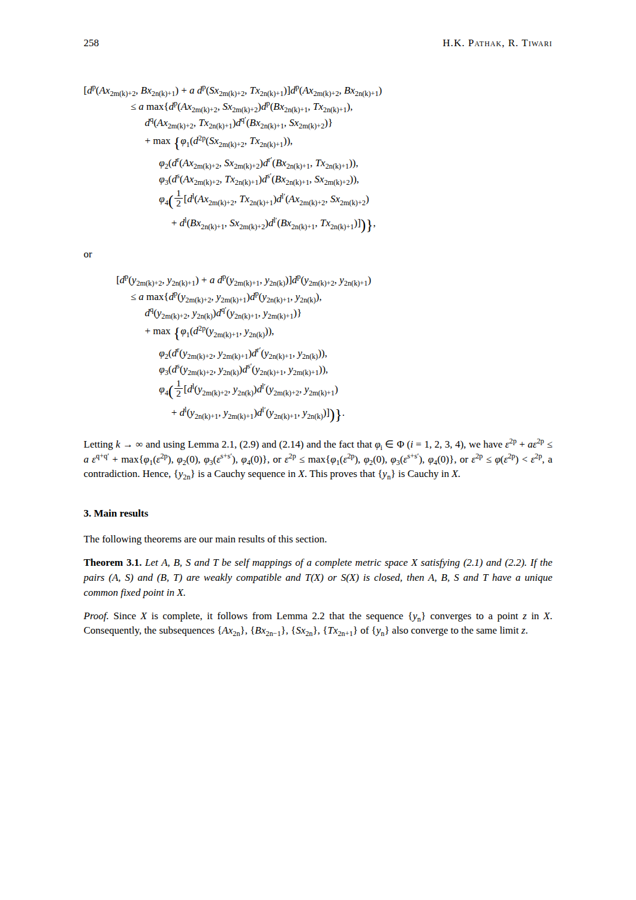258 H.K. Pathak, R. Tiwari
[dp(Ax2m(k)+2, Bx2n(k)+1) + a dp(Sx2m(k)+2, Tx2n(k)+1)]dp(Ax2m(k)+2, Bx2n(k)+1) ≤ a max{dp(Ax2m(k)+2, Sx2m(k)+2)dp(Bx2n(k)+1, Tx2n(k)+1), dq(Ax2m(k)+2, Tx2n(k)+1)dq′(Bx2n(k)+1, Sx2m(k)+2)} + max {φ1(d2p(Sx2m(k)+2, Tx2n(k)+1)), φ2(dr(Ax2m(k)+2, Sx2m(k)+2)dr′(Bx2n(k)+1, Tx2n(k)+1)), φ3(ds(Ax2m(k)+2, Tx2n(k)+1)ds′(Bx2n(k)+1, Sx2m(k)+2)), φ4(12[dl(Ax2m(k)+2, Tx2n(k)+1)dl′(Ax2m(k)+2, Sx2m(k)+2) + dl(Bx2n(k)+1, Sx2m(k)+2)dl′(Bx2n(k)+1, Tx2n(k)+1)])},
or
[dp(y2m(k)+2, y2n(k)+1) + a dp(y2m(k)+1, y2n(k))]dp(y2m(k)+2, y2n(k)+1) ≤ a max{dp(y2m(k)+2, y2m(k)+1)dp(y2n(k)+1, y2n(k)), dq(y2m(k)+2, y2n(k))dq′(y2n(k)+1, y2m(k)+1)} + max {φ1(d2p(y2m(k)+1, y2n(k))), φ2(dr(y2m(k)+2, y2m(k)+1)dr′(y2n(k)+1, y2n(k))), φ3(ds(y2m(k)+2, y2n(k))ds′(y2n(k)+1, y2m(k)+1)), φ4(12[dl(y2m(k)+2, y2n(k))dl′(y2m(k)+2, y2m(k)+1) + dl(y2n(k)+1, y2m(k)+1)dl′(y2n(k)+1, y2n(k))])}.
Letting k → ∞ and using Lemma 2.1, (2.9) and (2.14) and the fact that φi ∈ Φ (i = 1, 2, 3, 4), we have ε2p + aε2p ≤ a εq+q′ + max{φ1(ε2p), φ2(0), φ3(εs+s′), φ4(0)}, or ε2p ≤ max{φ1(ε2p), φ2(0), φ3(εs+s′), φ4(0)}, or ε2p ≤ φ(ε2p) < ε2p, a contradiction. Hence, {y2n} is a Cauchy sequence in X. This proves that {yn} is Cauchy in X.
3. Main results
The following theorems are our main results of this section.
Theorem 3.1. Let A, B, S and T be self mappings of a complete metric space X satisfying (2.1) and (2.2). If the pairs (A, S) and (B, T) are weakly compatible and T(X) or S(X) is closed, then A, B, S and T have a unique common fixed point in X.
Proof. Since X is complete, it follows from Lemma 2.2 that the sequence {yn} converges to a point z in X. Consequently, the subsequences {Ax2n}, {Bx2n−1}, {Sx2n}, {Tx2n+1} of {yn} also converge to the same limit z.